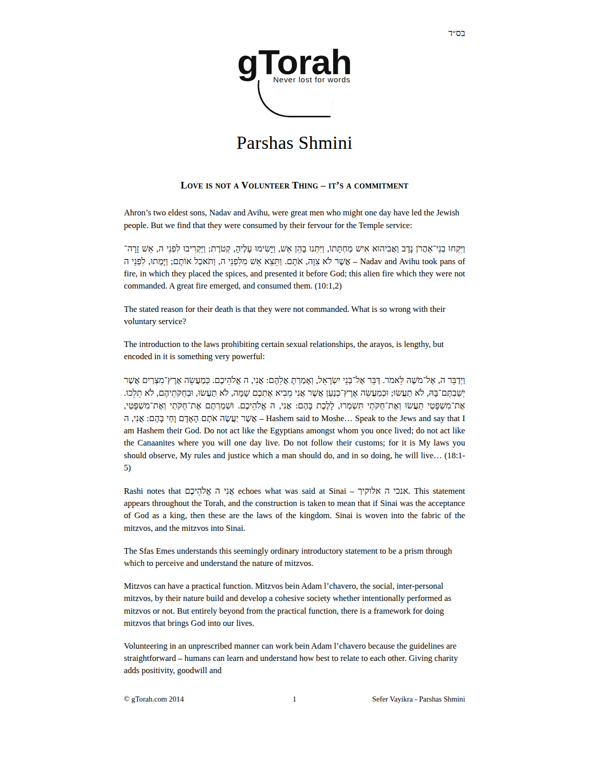בס״ד
g Torah Never lost for words
Parshas Shmini
Love is not a Volunteer Thing – it’s a commitment
Ahron’s two eldest sons, Nadav and Avihu, were great men who might one day have led the Jewish people. But we find that they were consumed by their fervour for the Temple service:
וַיִּקְחוּ בְנֵי־אַהֲרֹן נָדָב וַאֲבִיהוּא אִישׁ מַחְתָּתוֹ, וַיִּתְּנוּ בָהֵן אֵשׁ, וַיָּשִׂימוּ עָלֶיהָ, קְטֹרֶת; וַיַּקְרִיבוּ לִפְנֵי ה, אֵשׁ זָרָה־אֲשֶׁר לֹא צִוָּה, אֹתָם. וַתֵּצֵא אֵשׁ מִלִּפְנֵי ה, וַתֹּאכַל אוֹתָם; וַיָּמֻתוּ, לִפְנֵי ה – Nadav and Avihu took pans of fire, in which they placed the spices, and presented it before God; this alien fire which they were not commanded. A great fire emerged, and consumed them. (10:1,2)
The stated reason for their death is that they were not commanded. What is so wrong with their voluntary service?
The introduction to the laws prohibiting certain sexual relationships, the arayos, is lengthy, but encoded in it is something very powerful:
וַיְדַבֵּר ה, אֶל־מֹשֶׁה לֵּאמֹר. דַּבֵּר אֶל־בְּנֵי יִשְׂרָאֵל, וְאָמַרְתָּ אֲלֵהֶם: אֲנִי, ה אֱלֹהֵיכֶם. כְּמַעֲשֵׂה אֶרֶץ־מִצְרַיִם אֲשֶׁר יְשַׁבְתֶּם־בָּהּ, לֹא תַעֲשׂוּ; וּכְמַעֲשֵׂה אֶרֶץ־כְּנַעַן אֲשֶׁר אֲנִי מֵבִיא אֶתְכֶם שָׁמָּה, לֹא תַעֲשׂוּ, וּבְחֻקֹּתֵיהֶם, לֹא תֵלֵכוּ. אֶת־מִשְׁפָּטַי תַּעֲשׂוּ וְאֶת־חֻקֹּתַי תִּשְׁמְרוּ, לָלֶכֶת בָּהֶם: אֲנִי, ה אֱלֹהֵיכֶם. וּשְׁמַרְתֶּם אֶת־חֻקֹּתַי וְאֶת־מִשְׁפָּטַי, אֲשֶׁר יַעֲשֶׂה אֹתָם הָאָדָם וָחַי בָּהֶם: אֲנִי, ה – Hashem said to Moshe… Speak to the Jews and say that I am Hashem their God. Do not act like the Egyptians amongst whom you once lived; do not act like the Canaanites where you will one day live. Do not follow their customs; for it is My laws you should observe, My rules and justice which a man should do, and in so doing, he will live… (18:1-5)
Rashi notes that אֲנִי ה אֱלֹהֵיכֶם echoes what was said at Sinai – אנכי ה אלוקיך. This statement appears throughout the Torah, and the construction is taken to mean that if Sinai was the acceptance of God as a king, then these are the laws of the kingdom. Sinai is woven into the fabric of the mitzvos, and the mitzvos into Sinai.
The Sfas Emes understands this seemingly ordinary introductory statement to be a prism through which to perceive and understand the nature of mitzvos.
Mitzvos can have a practical function. Mitzvos bein Adam l’chavero, the social, inter-personal mitzvos, by their nature build and develop a cohesive society whether intentionally performed as mitzvos or not. But entirely beyond from the practical function, there is a framework for doing mitzvos that brings God into our lives.
Volunteering in an unprescribed manner can work bein Adam l’chavero because the guidelines are straightforward – humans can learn and understand how best to relate to each other. Giving charity adds positivity, goodwill and
© gTorah.com 2014
1
Sefer Vayikra - Parshas Shmini